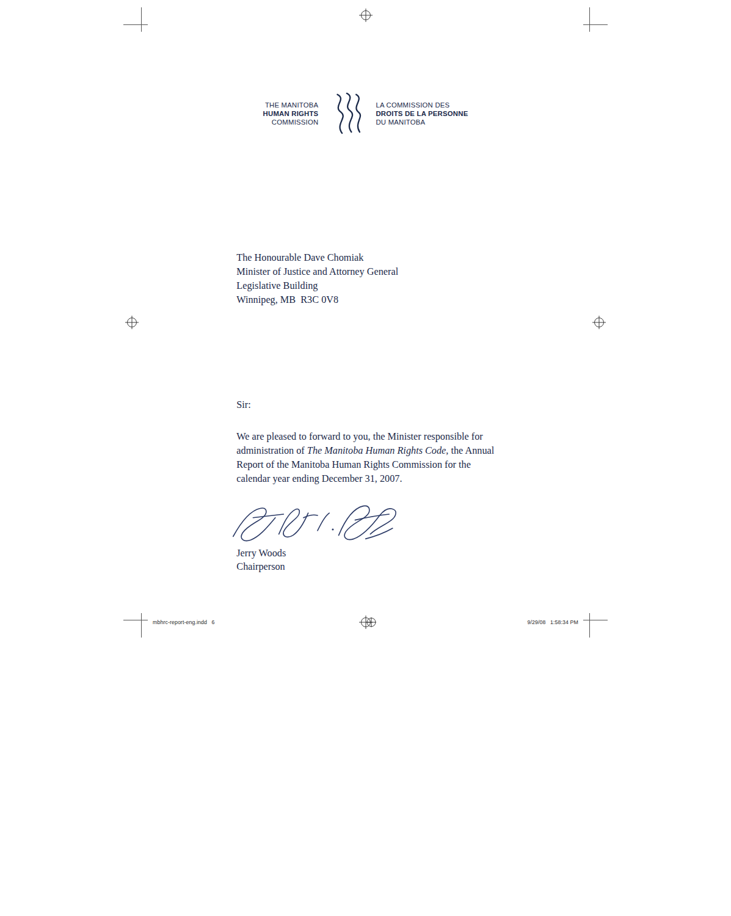THE MANITOBA
HUMAN RIGHTS
COMMISSION
LA COMMISSION DES
DROITS DE LA PERSONNE
DU MANITOBA
The Honourable Dave Chomiak
Minister of Justice and Attorney General
Legislative Building
Winnipeg, MB R3C 0V8
Sir:
We are pleased to forward to you, the Minister responsible for administration of The Manitoba Human Rights Code, the Annual Report of the Manitoba Human Rights Commission for the calendar year ending December 31, 2007.
Jerry Woods
Chairperson
mbhrc-report-eng.indd 6 9/29/08 1:58:34 PM